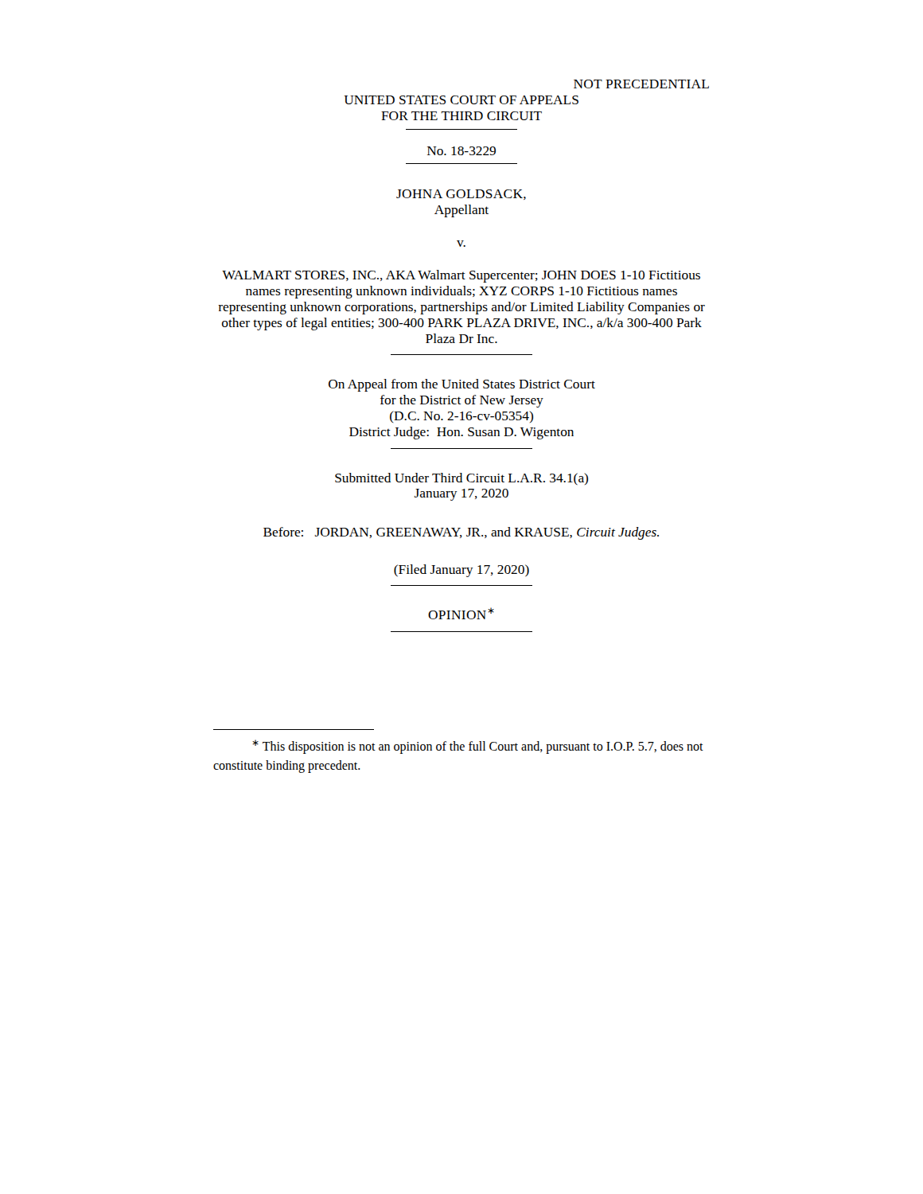NOT PRECEDENTIAL
UNITED STATES COURT OF APPEALS
FOR THE THIRD CIRCUIT
No. 18-3229
JOHNA GOLDSACK,
Appellant
v.
WALMART STORES, INC., AKA Walmart Supercenter; JOHN DOES 1-10 Fictitious names representing unknown individuals; XYZ CORPS 1-10 Fictitious names representing unknown corporations, partnerships and/or Limited Liability Companies or other types of legal entities; 300-400 PARK PLAZA DRIVE, INC., a/k/a 300-400 Park Plaza Dr Inc.
On Appeal from the United States District Court
for the District of New Jersey
(D.C. No. 2-16-cv-05354)
District Judge: Hon. Susan D. Wigenton
Submitted Under Third Circuit L.A.R. 34.1(a)
January 17, 2020
Before: JORDAN, GREENAWAY, JR., and KRAUSE, Circuit Judges.
(Filed January 17, 2020)
OPINION∗
∗ This disposition is not an opinion of the full Court and, pursuant to I.O.P. 5.7, does not constitute binding precedent.